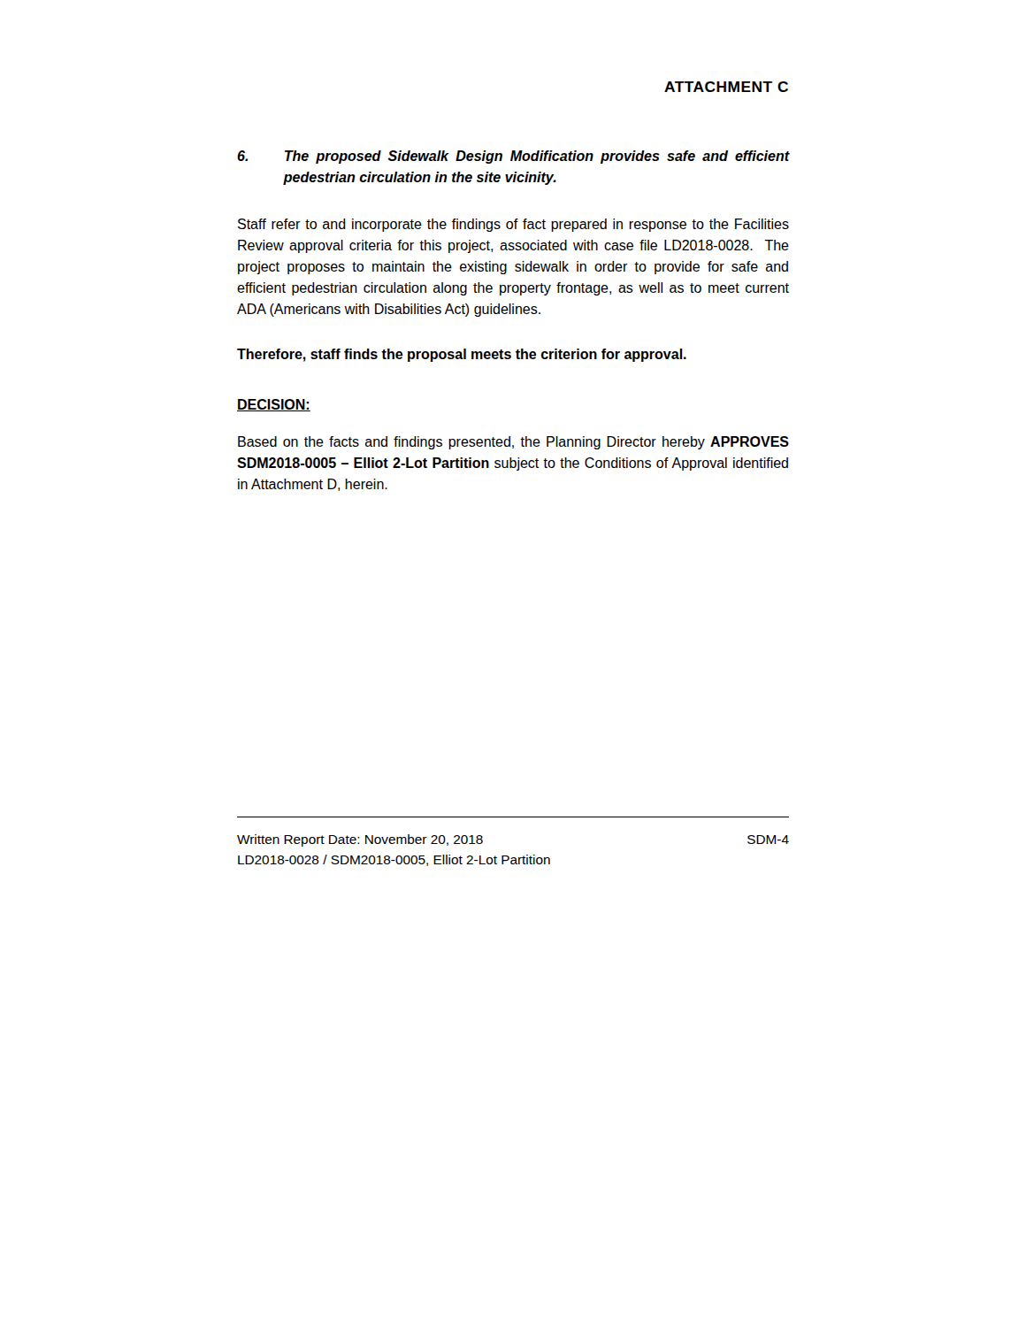ATTACHMENT C
6.
The proposed Sidewalk Design Modification provides safe and efficient pedestrian circulation in the site vicinity.
Staff refer to and incorporate the findings of fact prepared in response to the Facilities Review approval criteria for this project, associated with case file LD2018-0028. The project proposes to maintain the existing sidewalk in order to provide for safe and efficient pedestrian circulation along the property frontage, as well as to meet current ADA (Americans with Disabilities Act) guidelines.
Therefore, staff finds the proposal meets the criterion for approval.
DECISION:
Based on the facts and findings presented, the Planning Director hereby APPROVES SDM2018-0005 – Elliot 2-Lot Partition subject to the Conditions of Approval identified in Attachment D, herein.
Written Report Date: November 20, 2018
LD2018-0028 / SDM2018-0005, Elliot 2-Lot Partition
SDM-4